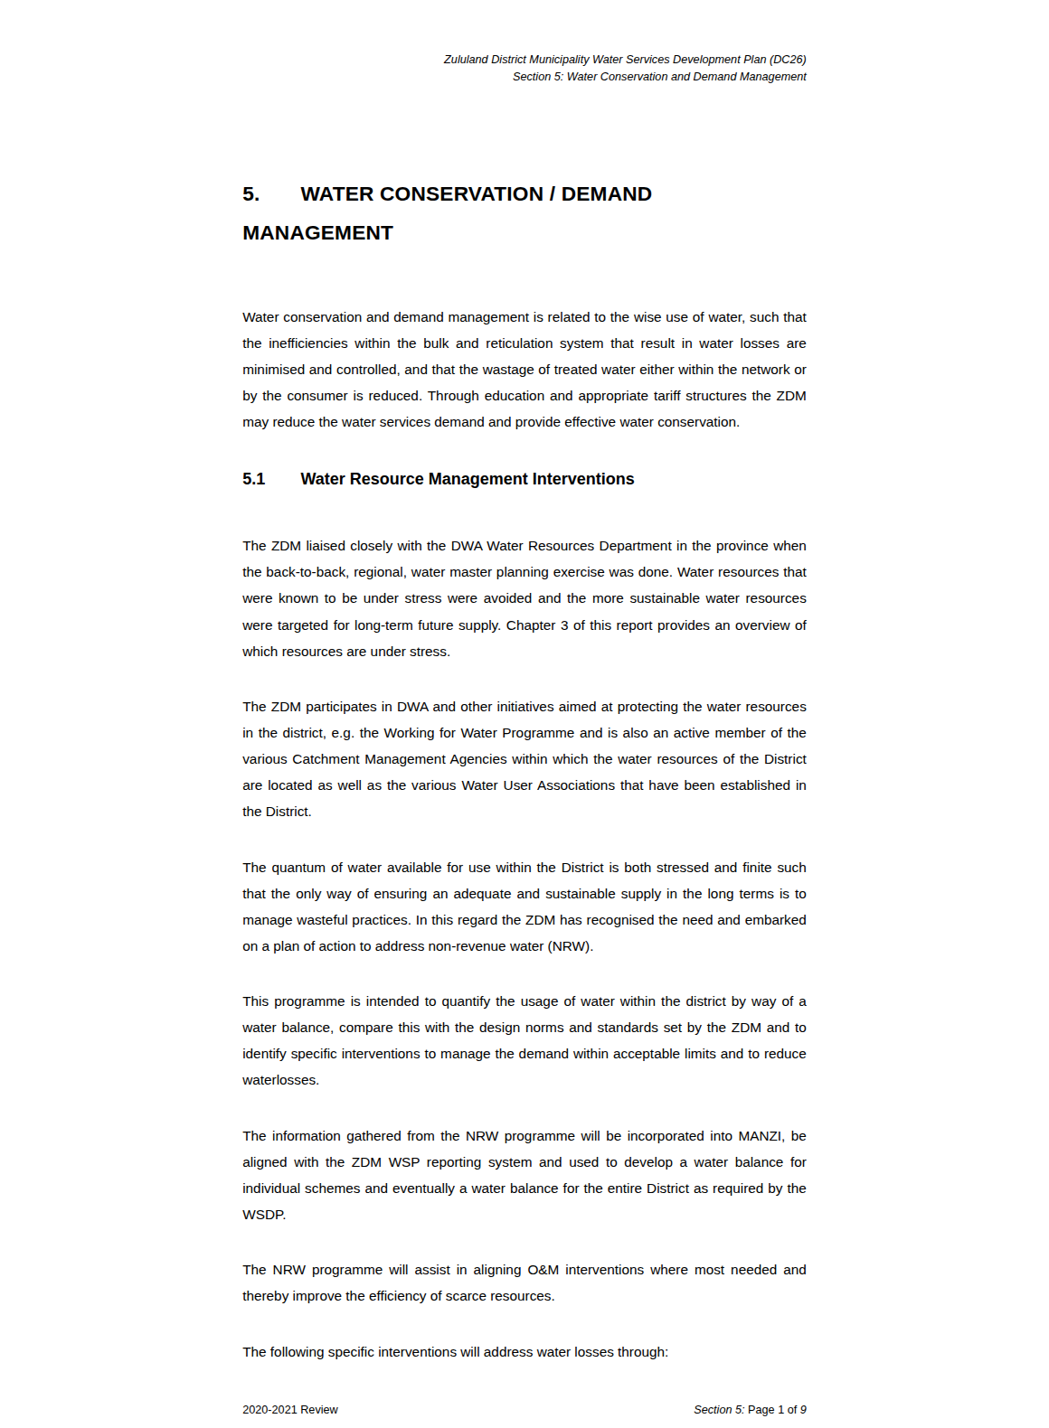Zululand District Municipality Water Services Development Plan (DC26)
Section 5: Water Conservation and Demand Management
5. WATER CONSERVATION / DEMAND MANAGEMENT
Water conservation and demand management is related to the wise use of water, such that the inefficiencies within the bulk and reticulation system that result in water losses are minimised and controlled, and that the wastage of treated water either within the network or by the consumer is reduced. Through education and appropriate tariff structures the ZDM may reduce the water services demand and provide effective water conservation.
5.1 Water Resource Management Interventions
The ZDM liaised closely with the DWA Water Resources Department in the province when the back-to-back, regional, water master planning exercise was done. Water resources that were known to be under stress were avoided and the more sustainable water resources were targeted for long-term future supply. Chapter 3 of this report provides an overview of which resources are under stress.
The ZDM participates in DWA and other initiatives aimed at protecting the water resources in the district, e.g. the Working for Water Programme and is also an active member of the various Catchment Management Agencies within which the water resources of the District are located as well as the various Water User Associations that have been established in the District.
The quantum of water available for use within the District is both stressed and finite such that the only way of ensuring an adequate and sustainable supply in the long terms is to manage wasteful practices. In this regard the ZDM has recognised the need and embarked on a plan of action to address non-revenue water (NRW).
This programme is intended to quantify the usage of water within the district by way of a water balance, compare this with the design norms and standards set by the ZDM and to identify specific interventions to manage the demand within acceptable limits and to reduce waterlosses.
The information gathered from the NRW programme will be incorporated into MANZI, be aligned with the ZDM WSP reporting system and used to develop a water balance for individual schemes and eventually a water balance for the entire District as required by the WSDP.
The NRW programme will assist in aligning O&M interventions where most needed and thereby improve the efficiency of scarce resources.
The following specific interventions will address water losses through:
2020-2021 Review
Section 5: Page 1 of 9